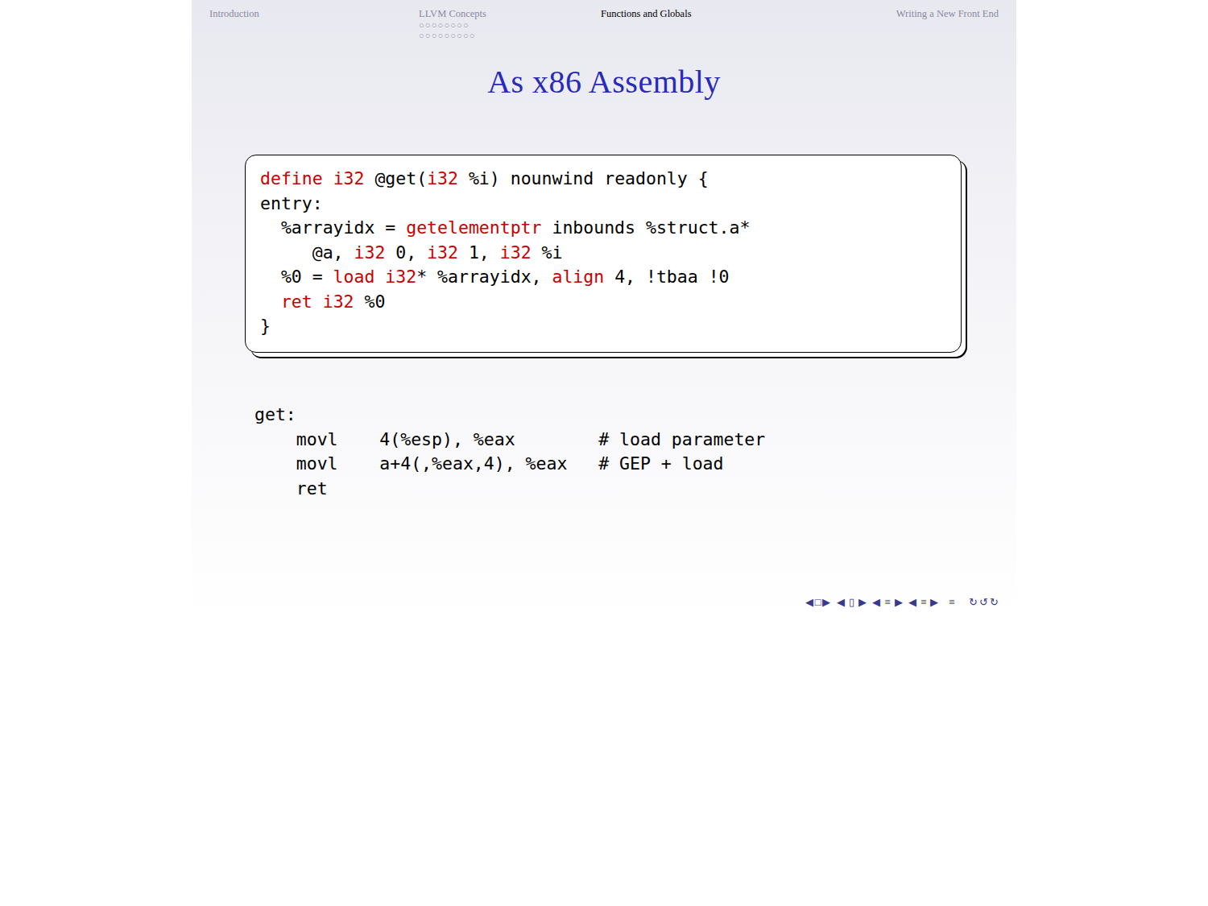Introduction
LLVM Concepts
Functions and Globals
Writing a New Front End
○○○○○○○○
○○○○○○○○○
As x86 Assembly
define i32 @get(i32 %i) nounwind readonly {
entry:
  %arrayidx = getelementptr inbounds %struct.a*
     @a, i32 0, i32 1, i32 %i
  %0 = load i32* %arrayidx, align 4, !tbaa !0
  ret i32 %0
}
get: movl 4(%esp), %eax # load parameter movl a+4(,%eax,4), %eax # GEP + load ret
◀□▶ ◀ ▯ ▶ ◀ ≡ ▶ ◀ ≡ ▶ ≡ ↻↺↻